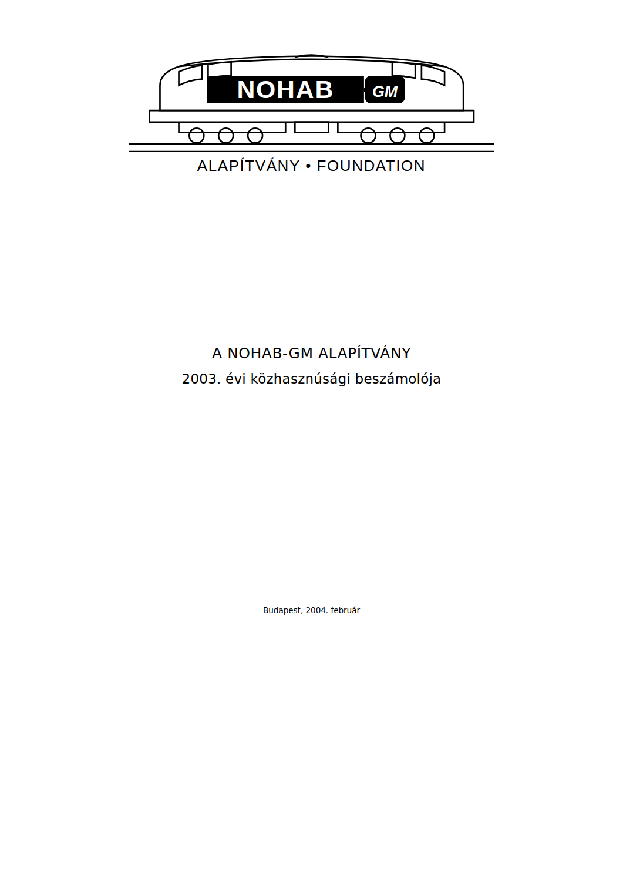NOHAB GM
ALAPÍTVÁNY • FOUNDATION
A NOHAB-GM ALAPÍTVÁNY
2003. évi közhasznúsági beszámolója
Budapest, 2004. február